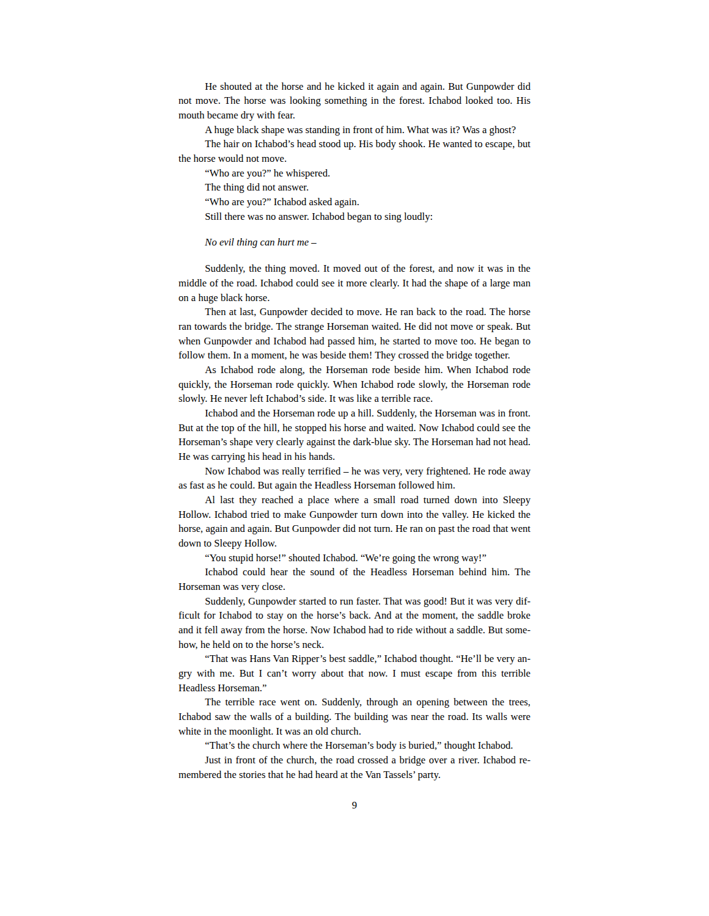He shouted at the horse and he kicked it again and again. But Gunpowder did not move. The horse was looking something in the forest. Ichabod looked too. His mouth became dry with fear.
A huge black shape was standing in front of him. What was it? Was a ghost?
The hair on Ichabod’s head stood up. His body shook. He wanted to escape, but the horse would not move.
“Who are you?” he whispered.
The thing did not answer.
“Who are you?” Ichabod asked again.
Still there was no answer. Ichabod began to sing loudly:
No evil thing can hurt me –
Suddenly, the thing moved. It moved out of the forest, and now it was in the middle of the road. Ichabod could see it more clearly. It had the shape of a large man on a huge black horse.
Then at last, Gunpowder decided to move. He ran back to the road. The horse ran towards the bridge. The strange Horseman waited. He did not move or speak. But when Gunpowder and Ichabod had passed him, he started to move too. He began to follow them. In a moment, he was beside them! They crossed the bridge together.
As Ichabod rode along, the Horseman rode beside him. When Ichabod rode quickly, the Horseman rode quickly. When Ichabod rode slowly, the Horseman rode slowly. He never left Ichabod’s side. It was like a terrible race.
Ichabod and the Horseman rode up a hill. Suddenly, the Horseman was in front. But at the top of the hill, he stopped his horse and waited. Now Ichabod could see the Horseman’s shape very clearly against the dark-blue sky. The Horseman had not head. He was carrying his head in his hands.
Now Ichabod was really terrified – he was very, very frightened. He rode away as fast as he could. But again the Headless Horseman followed him.
Al last they reached a place where a small road turned down into Sleepy Hollow. Ichabod tried to make Gunpowder turn down into the valley. He kicked the horse, again and again. But Gunpowder did not turn. He ran on past the road that went down to Sleepy Hollow.
“You stupid horse!” shouted Ichabod. “We’re going the wrong way!”
Ichabod could hear the sound of the Headless Horseman behind him. The Horseman was very close.
Suddenly, Gunpowder started to run faster. That was good! But it was very difficult for Ichabod to stay on the horse’s back. And at the moment, the saddle broke and it fell away from the horse. Now Ichabod had to ride without a saddle. But somehow, he held on to the horse’s neck.
“That was Hans Van Ripper’s best saddle,” Ichabod thought. “He’ll be very angry with me. But I can’t worry about that now. I must escape from this terrible Headless Horseman.”
The terrible race went on. Suddenly, through an opening between the trees, Ichabod saw the walls of a building. The building was near the road. Its walls were white in the moonlight. It was an old church.
“That’s the church where the Horseman’s body is buried,” thought Ichabod.
Just in front of the church, the road crossed a bridge over a river. Ichabod remembered the stories that he had heard at the Van Tassels’ party.
9